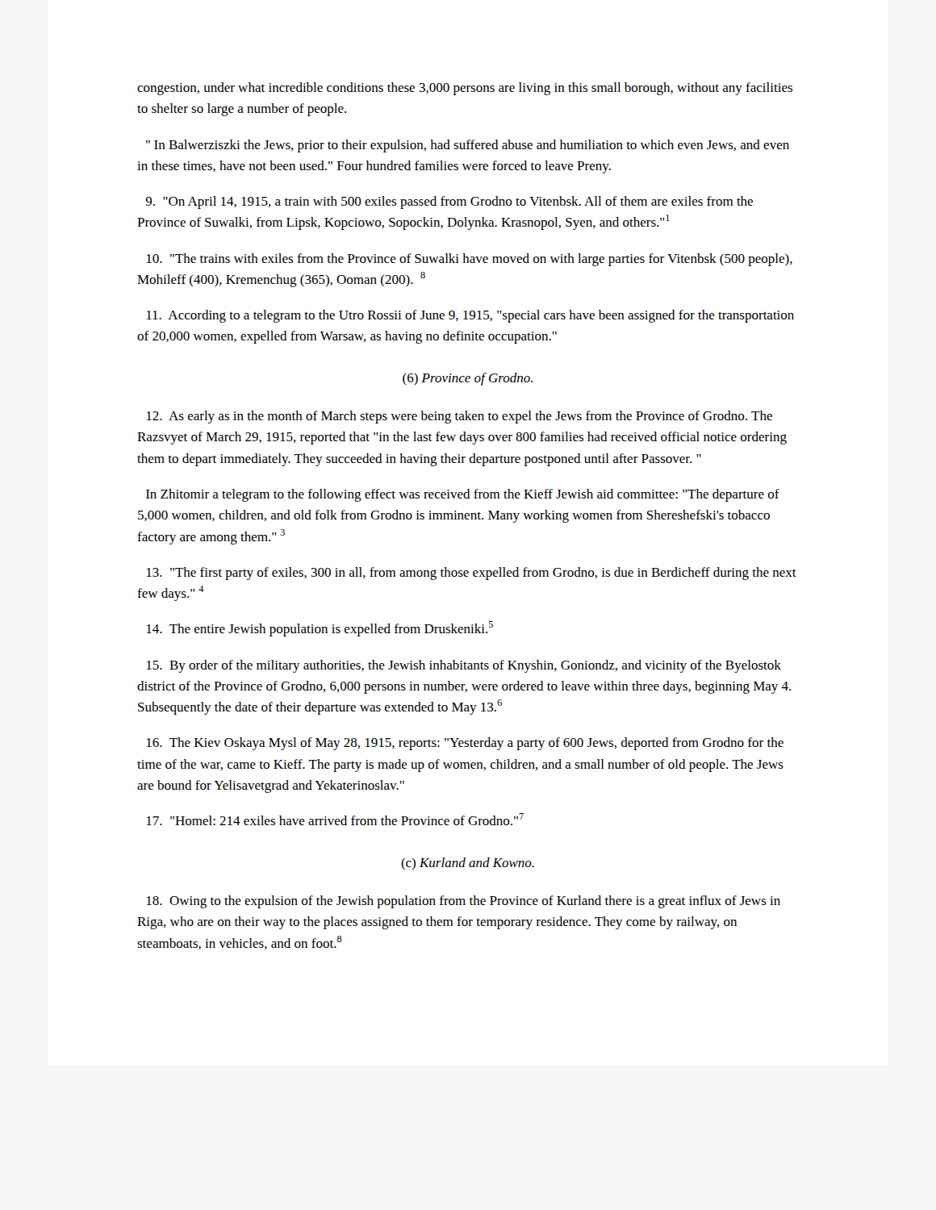congestion, under what incredible conditions these 3,000 persons are living in this small borough, without any facilities to shelter so large a number of people.
'' In Balwerziszki the Jews, prior to their expulsion, had suffered abuse and humiliation to which even Jews, and even in these times, have not been used." Four hundred families were forced to leave Preny.
9. "On April 14, 1915, a train with 500 exiles passed from Grodno to Vitenbsk. All of them are exiles from the Province of Suwalki, from Lipsk, Kopciowo, Sopockin, Dolynka. Krasnopol, Syen, and others."1
10. "The trains with exiles from the Province of Suwalki have moved on with large parties for Vitenbsk (500 people), Mohileff (400), Kremenchug (365), Ooman (200). 8
11. According to a telegram to the Utro Rossii of June 9, 1915, "special cars have been assigned for the transportation of 20,000 women, expelled from Warsaw, as having no definite occupation."
(6) Province of Grodno.
12. As early as in the month of March steps were being taken to expel the Jews from the Province of Grodno. The Razsvyet of March 29, 1915, reported that "in the last few days over 800 families had received official notice ordering them to depart immediately. They succeeded in having their departure postponed until after Passover. "
In Zhitomir a telegram to the following effect was received from the Kieff Jewish aid committee: "The departure of 5,000 women, children, and old folk from Grodno is imminent. Many working women from Shereshefski's tobacco factory are among them." 3
13. "The first party of exiles, 300 in all, from among those expelled from Grodno, is due in Berdicheff during the next few days." 4
14. The entire Jewish population is expelled from Druskeniki.5
15. By order of the military authorities, the Jewish inhabitants of Knyshin, Goniondz, and vicinity of the Byelostok district of the Province of Grodno, 6,000 persons in number, were ordered to leave within three days, beginning May 4. Subsequently the date of their departure was extended to May 13.6
16. The Kiev Oskaya Mysl of May 28, 1915, reports: "Yesterday a party of 600 Jews, deported from Grodno for the time of the war, came to Kieff. The party is made up of women, children, and a small number of old people. The Jews are bound for Yelisavetgrad and Yekaterinoslav."
17. "Homel: 214 exiles have arrived from the Province of Grodno."7
(c) Kurland and Kowno.
18. Owing to the expulsion of the Jewish population from the Province of Kurland there is a great influx of Jews in Riga, who are on their way to the places assigned to them for temporary residence. They come by railway, on steamboats, in vehicles, and on foot.8